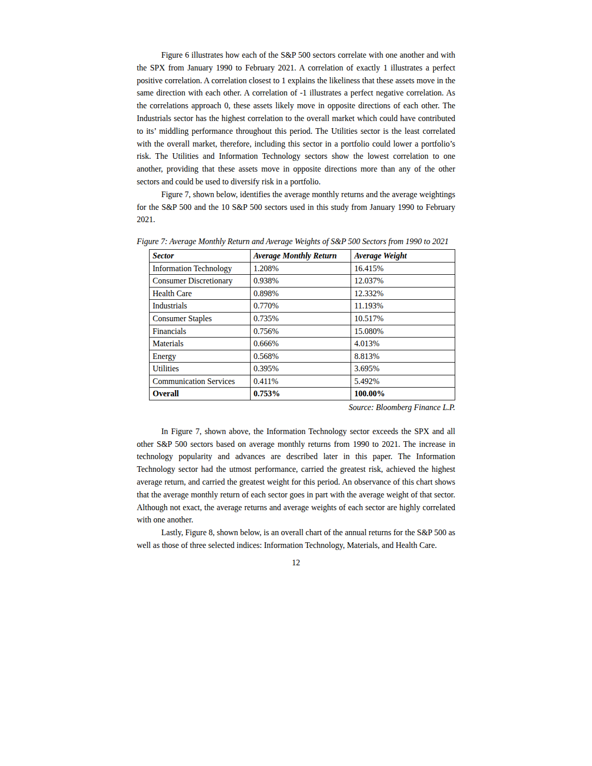Figure 6 illustrates how each of the S&P 500 sectors correlate with one another and with the SPX from January 1990 to February 2021. A correlation of exactly 1 illustrates a perfect positive correlation. A correlation closest to 1 explains the likeliness that these assets move in the same direction with each other. A correlation of -1 illustrates a perfect negative correlation. As the correlations approach 0, these assets likely move in opposite directions of each other. The Industrials sector has the highest correlation to the overall market which could have contributed to its’ middling performance throughout this period. The Utilities sector is the least correlated with the overall market, therefore, including this sector in a portfolio could lower a portfolio’s risk. The Utilities and Information Technology sectors show the lowest correlation to one another, providing that these assets move in opposite directions more than any of the other sectors and could be used to diversify risk in a portfolio.
Figure 7, shown below, identifies the average monthly returns and the average weightings for the S&P 500 and the 10 S&P 500 sectors used in this study from January 1990 to February 2021.
Figure 7: Average Monthly Return and Average Weights of S&P 500 Sectors from 1990 to 2021
| Sector | Average Monthly Return | Average Weight |
| --- | --- | --- |
| Information Technology | 1.208% | 16.415% |
| Consumer Discretionary | 0.938% | 12.037% |
| Health Care | 0.898% | 12.332% |
| Industrials | 0.770% | 11.193% |
| Consumer Staples | 0.735% | 10.517% |
| Financials | 0.756% | 15.080% |
| Materials | 0.666% | 4.013% |
| Energy | 0.568% | 8.813% |
| Utilities | 0.395% | 3.695% |
| Communication Services | 0.411% | 5.492% |
| Overall | 0.753% | 100.00% |
Source: Bloomberg Finance L.P.
In Figure 7, shown above, the Information Technology sector exceeds the SPX and all other S&P 500 sectors based on average monthly returns from 1990 to 2021. The increase in technology popularity and advances are described later in this paper. The Information Technology sector had the utmost performance, carried the greatest risk, achieved the highest average return, and carried the greatest weight for this period. An observance of this chart shows that the average monthly return of each sector goes in part with the average weight of that sector. Although not exact, the average returns and average weights of each sector are highly correlated with one another.
Lastly, Figure 8, shown below, is an overall chart of the annual returns for the S&P 500 as well as those of three selected indices: Information Technology, Materials, and Health Care.
12